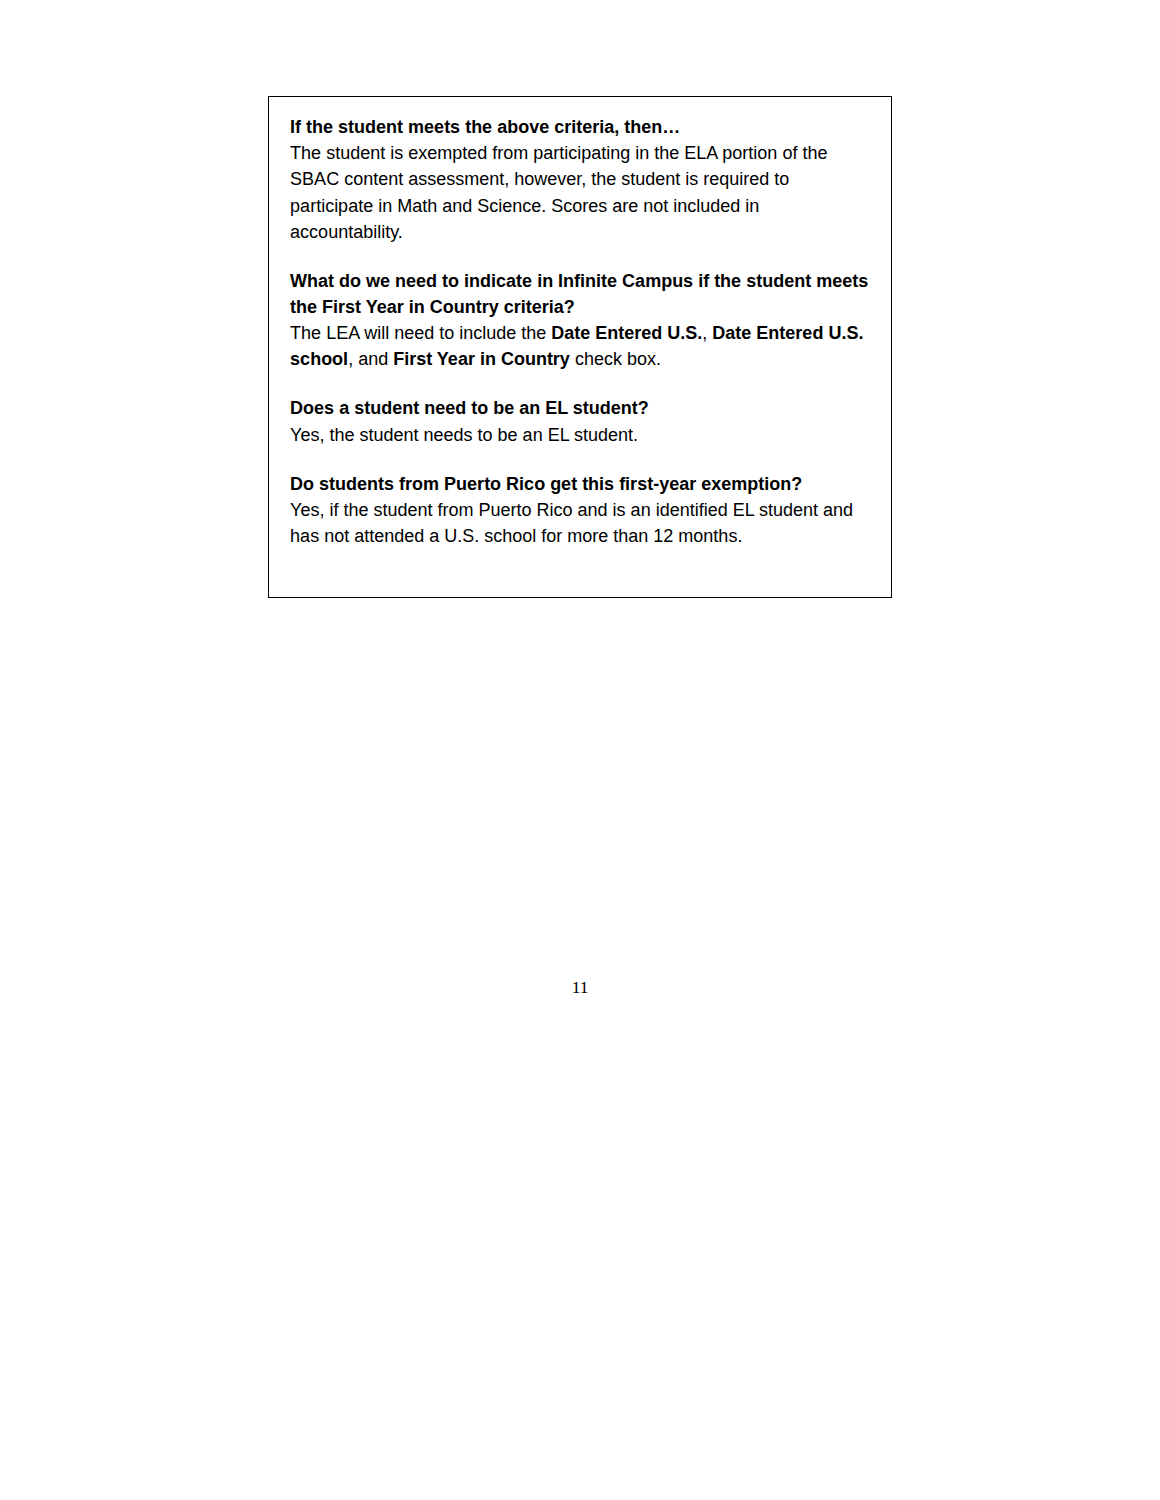If the student meets the above criteria, then…
The student is exempted from participating in the ELA portion of the SBAC content assessment, however, the student is required to participate in Math and Science. Scores are not included in accountability.
What do we need to indicate in Infinite Campus if the student meets the First Year in Country criteria?
The LEA will need to include the Date Entered U.S., Date Entered U.S. school, and First Year in Country check box.
Does a student need to be an EL student?
Yes, the student needs to be an EL student.
Do students from Puerto Rico get this first-year exemption?
Yes, if the student from Puerto Rico and is an identified EL student and has not attended a U.S. school for more than 12 months.
11